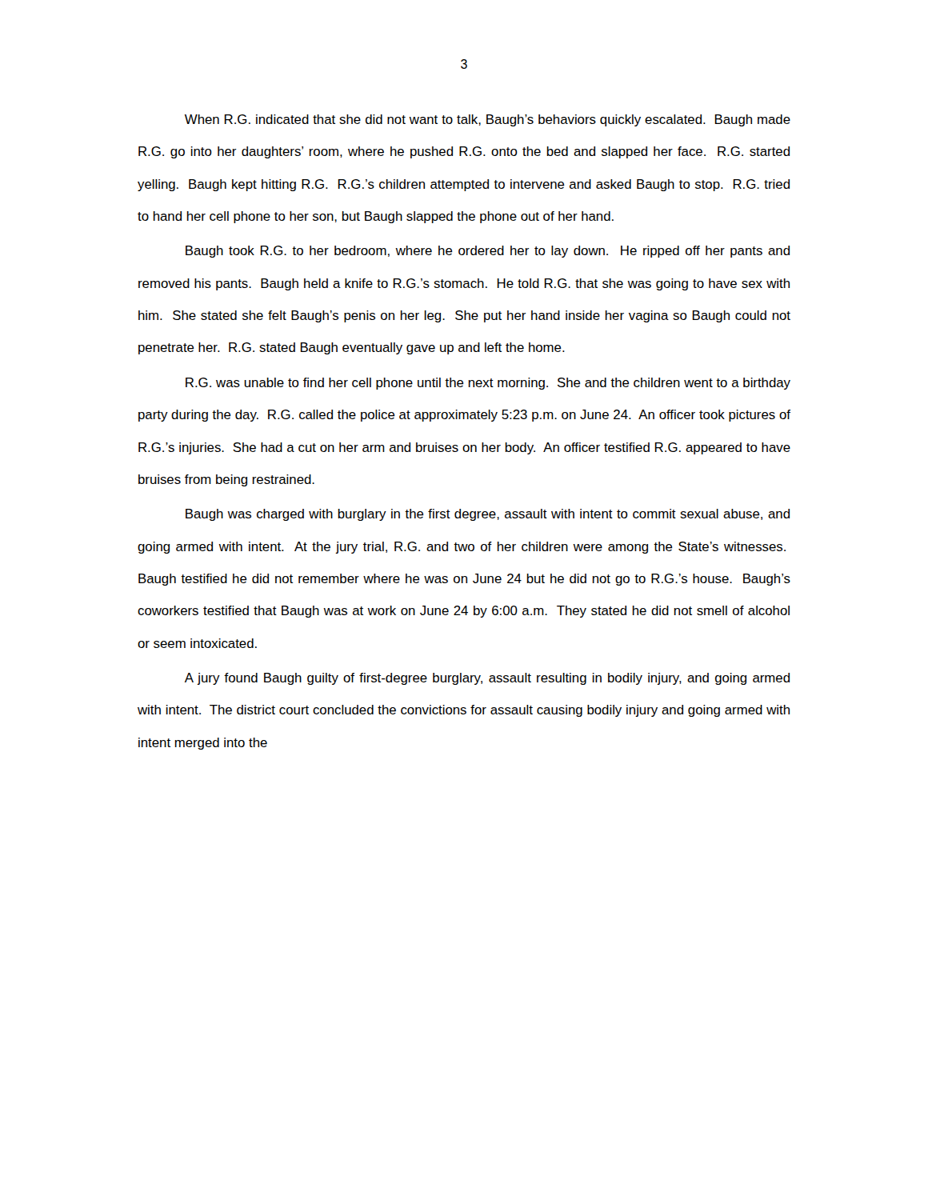3
When R.G. indicated that she did not want to talk, Baugh’s behaviors quickly escalated. Baugh made R.G. go into her daughters’ room, where he pushed R.G. onto the bed and slapped her face. R.G. started yelling. Baugh kept hitting R.G. R.G.’s children attempted to intervene and asked Baugh to stop. R.G. tried to hand her cell phone to her son, but Baugh slapped the phone out of her hand.
Baugh took R.G. to her bedroom, where he ordered her to lay down. He ripped off her pants and removed his pants. Baugh held a knife to R.G.’s stomach. He told R.G. that she was going to have sex with him. She stated she felt Baugh’s penis on her leg. She put her hand inside her vagina so Baugh could not penetrate her. R.G. stated Baugh eventually gave up and left the home.
R.G. was unable to find her cell phone until the next morning. She and the children went to a birthday party during the day. R.G. called the police at approximately 5:23 p.m. on June 24. An officer took pictures of R.G.’s injuries. She had a cut on her arm and bruises on her body. An officer testified R.G. appeared to have bruises from being restrained.
Baugh was charged with burglary in the first degree, assault with intent to commit sexual abuse, and going armed with intent. At the jury trial, R.G. and two of her children were among the State’s witnesses. Baugh testified he did not remember where he was on June 24 but he did not go to R.G.’s house. Baugh’s coworkers testified that Baugh was at work on June 24 by 6:00 a.m. They stated he did not smell of alcohol or seem intoxicated.
A jury found Baugh guilty of first-degree burglary, assault resulting in bodily injury, and going armed with intent. The district court concluded the convictions for assault causing bodily injury and going armed with intent merged into the